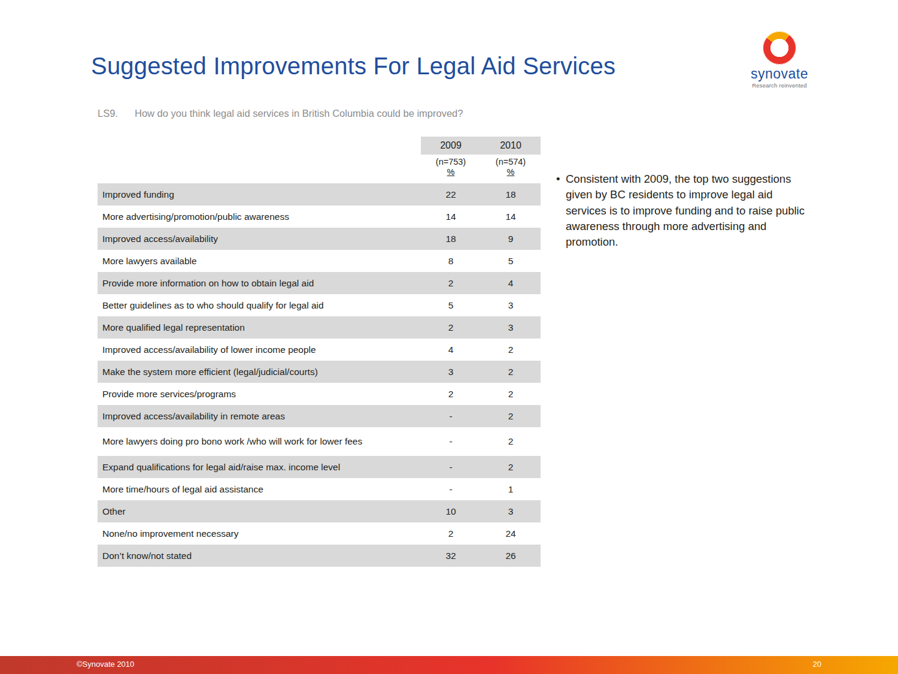Suggested Improvements For Legal Aid Services
synovate
Research reinvented
LS9. How do you think legal aid services in British Columbia could be improved?
| | 2009 | 2010 |
| --- | --- | --- |
| | (n=753) % | (n=574) % |
| Improved funding | 22 | 18 |
| More advertising/promotion/public awareness | 14 | 14 |
| Improved access/availability | 18 | 9 |
| More lawyers available | 8 | 5 |
| Provide more information on how to obtain legal aid | 2 | 4 |
| Better guidelines as to who should qualify for legal aid | 5 | 3 |
| More qualified legal representation | 2 | 3 |
| Improved access/availability of lower income people | 4 | 2 |
| Make the system more efficient (legal/judicial/courts) | 3 | 2 |
| Provide more services/programs | 2 | 2 |
| Improved access/availability in remote areas | - | 2 |
| More lawyers doing pro bono work /who will work for lower fees | - | 2 |
| Expand qualifications for legal aid/raise max. income level | - | 2 |
| More time/hours of legal aid assistance | - | 1 |
| Other | 10 | 3 |
| None/no improvement necessary | 2 | 24 |
| Don’t know/not stated | 32 | 26 |
• Consistent with 2009, the top two suggestions given by BC residents to improve legal aid services is to improve funding and to raise public awareness through more advertising and promotion.
©Synovate 2010
20